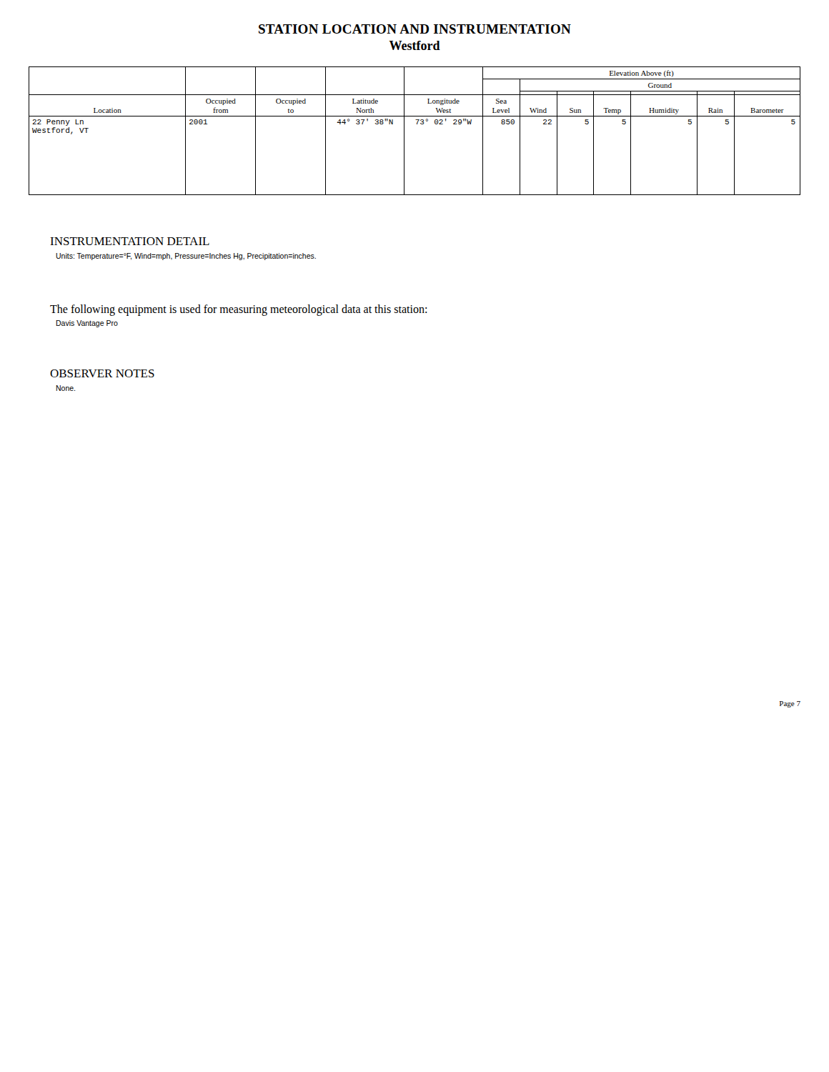STATION LOCATION AND INSTRUMENTATION
Westford
| | | | | | Elevation Above (ft) |
| --- | --- | --- | --- | --- | --- |
| | Ground |
| Location | Occupied from | Occupied to | Latitude North | Longitude West | Sea Level | Wind | Sun | Temp | Humidity | Rain | Barometer |
| 22 Penny Ln Westford, VT | 2001 | | 44° 37' 38"N | 73° 02' 29"W | 850 | 22 | 5 | 5 | 5 | 5 | 5 |
INSTRUMENTATION DETAIL
Units: Temperature=°F, Wind=mph, Pressure=Inches Hg, Precipitation=inches.
The following equipment is used for measuring meteorological data at this station:
Davis Vantage Pro
OBSERVER NOTES
None.
Page 7